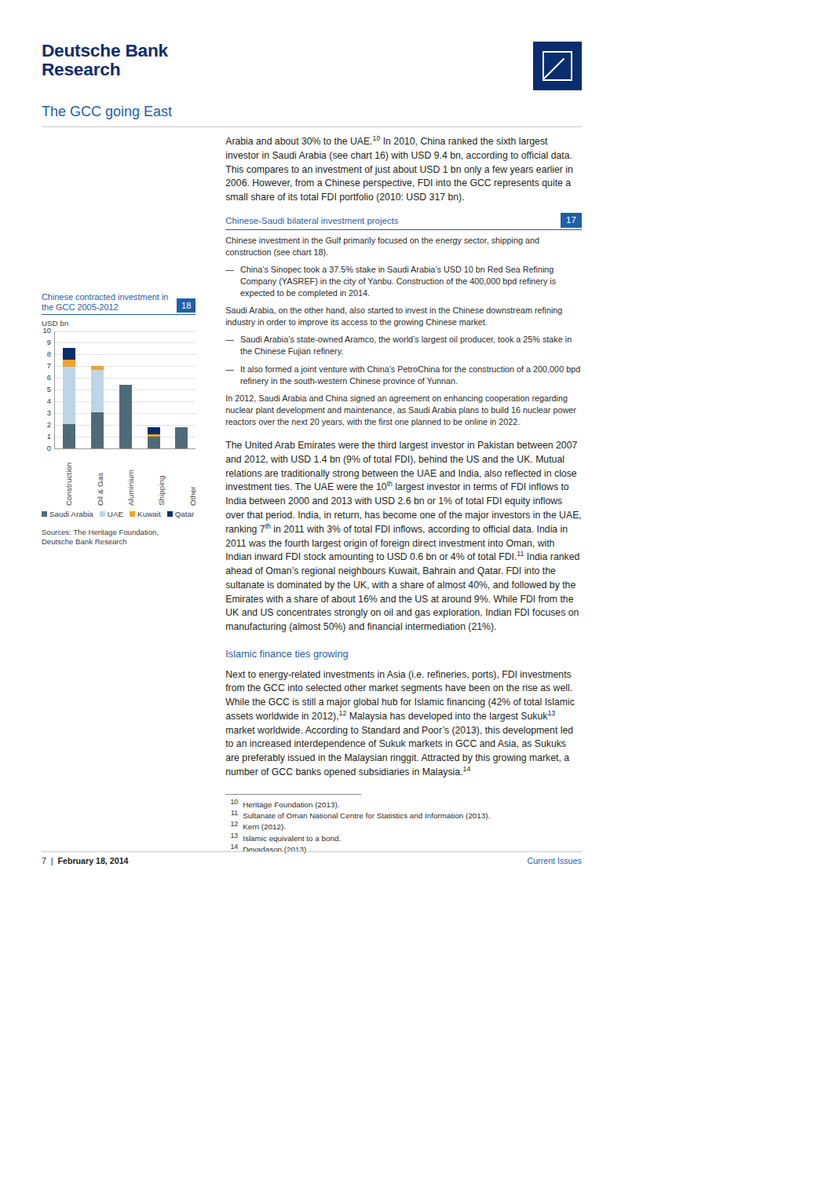Deutsche Bank Research
The GCC going East
Chinese contracted investment in the GCC 2005-2012
18
USD bn
10
9
8
7
6
5
4
3
2
1
0
Construction Oil & Gas Aluminium Shipping Other
Saudi Arabia UAE Kuwait Qatar
Sources: The Heritage Foundation,
Deutsche Bank Research
Arabia and about 30% to the UAE.10 In 2010, China ranked the sixth largest investor in Saudi Arabia (see chart 16) with USD 9.4 bn, according to official data. This compares to an investment of just about USD 1 bn only a few years earlier in 2006. However, from a Chinese perspective, FDI into the GCC represents quite a small share of its total FDI portfolio (2010: USD 317 bn).
Chinese-Saudi bilateral investment projects
17
Chinese investment in the Gulf primarily focused on the energy sector, shipping and construction (see chart 18).
—
China’s Sinopec took a 37.5% stake in Saudi Arabia’s USD 10 bn Red Sea Refining Company (YASREF) in the city of Yanbu. Construction of the 400,000 bpd refinery is expected to be completed in 2014.
Saudi Arabia, on the other hand, also started to invest in the Chinese downstream refining industry in order to improve its access to the growing Chinese market.
—
Saudi Arabia’s state-owned Aramco, the world’s largest oil producer, took a 25% stake in the Chinese Fujian refinery.
—
It also formed a joint venture with China’s PetroChina for the construction of a 200,000 bpd refinery in the south-western Chinese province of Yunnan.
In 2012, Saudi Arabia and China signed an agreement on enhancing cooperation regarding nuclear plant development and maintenance, as Saudi Arabia plans to build 16 nuclear power reactors over the next 20 years, with the first one planned to be online in 2022.
The United Arab Emirates were the third largest investor in Pakistan between 2007 and 2012, with USD 1.4 bn (9% of total FDI), behind the US and the UK. Mutual relations are traditionally strong between the UAE and India, also reflected in close investment ties. The UAE were the 10th largest investor in terms of FDI inflows to India between 2000 and 2013 with USD 2.6 bn or 1% of total FDI equity inflows over that period. India, in return, has become one of the major investors in the UAE, ranking 7th in 2011 with 3% of total FDI inflows, according to official data. India in 2011 was the fourth largest origin of foreign direct investment into Oman, with Indian inward FDI stock amounting to USD 0.6 bn or 4% of total FDI.11 India ranked ahead of Oman’s regional neighbours Kuwait, Bahrain and Qatar. FDI into the sultanate is dominated by the UK, with a share of almost 40%, and followed by the Emirates with a share of about 16% and the US at around 9%. While FDI from the UK and US concentrates strongly on oil and gas exploration, Indian FDI focuses on manufacturing (almost 50%) and financial intermediation (21%).
Islamic finance ties growing
Next to energy-related investments in Asia (i.e. refineries, ports), FDI investments from the GCC into selected other market segments have been on the rise as well. While the GCC is still a major global hub for Islamic financing (42% of total Islamic assets worldwide in 2012),12 Malaysia has developed into the largest Sukuk13 market worldwide. According to Standard and Poor’s (2013), this development led to an increased interdependence of Sukuk markets in GCC and Asia, as Sukuks are preferably issued in the Malaysian ringgit. Attracted by this growing market, a number of GCC banks opened subsidiaries in Malaysia.14
10 Heritage Foundation (2013).
11 Sultanate of Oman National Centre for Statistics and Information (2013).
12 Kern (2012).
13 Islamic equivalent to a bond.
14 Devadason (2013).
7 | February 18, 2014
Current Issues